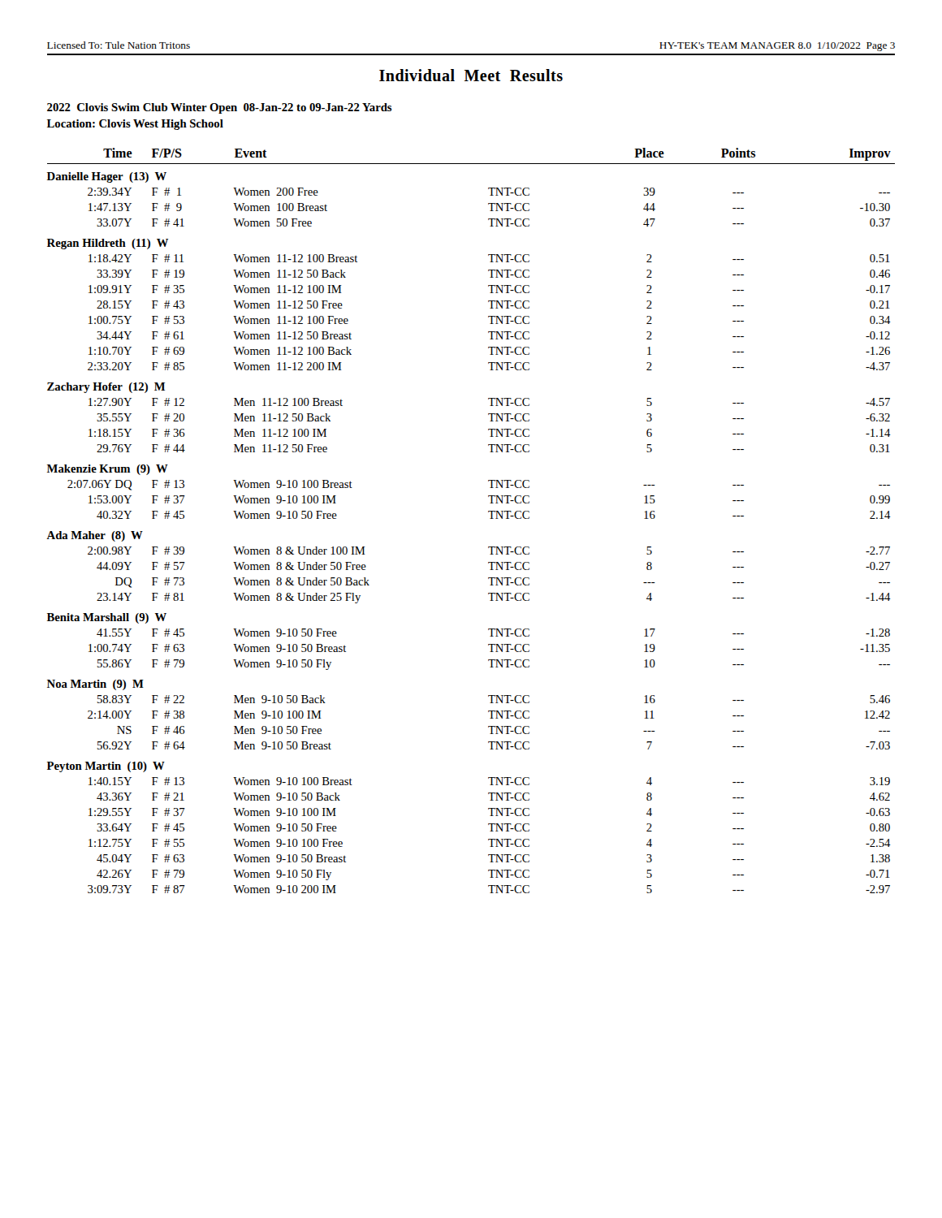Licensed To: Tule Nation Tritons HY-TEK's TEAM MANAGER 8.0 1/10/2022 Page 3
Individual Meet Results
2022 Clovis Swim Club Winter Open 08-Jan-22 to 09-Jan-22 Yards
Location: Clovis West High School
| Time | F/P/S | Event | | Place | Points | Improv |
| --- | --- | --- | --- | --- | --- | --- |
| Danielle Hager (13) W |
| 2:39.34Y | F # 1 | Women 200 Free | TNT-CC | 39 | --- | --- |
| 1:47.13Y | F # 9 | Women 100 Breast | TNT-CC | 44 | --- | -10.30 |
| 33.07Y | F # 41 | Women 50 Free | TNT-CC | 47 | --- | 0.37 |
| Regan Hildreth (11) W |
| 1:18.42Y | F # 11 | Women 11-12 100 Breast | TNT-CC | 2 | --- | 0.51 |
| 33.39Y | F # 19 | Women 11-12 50 Back | TNT-CC | 2 | --- | 0.46 |
| 1:09.91Y | F # 35 | Women 11-12 100 IM | TNT-CC | 2 | --- | -0.17 |
| 28.15Y | F # 43 | Women 11-12 50 Free | TNT-CC | 2 | --- | 0.21 |
| 1:00.75Y | F # 53 | Women 11-12 100 Free | TNT-CC | 2 | --- | 0.34 |
| 34.44Y | F # 61 | Women 11-12 50 Breast | TNT-CC | 2 | --- | -0.12 |
| 1:10.70Y | F # 69 | Women 11-12 100 Back | TNT-CC | 1 | --- | -1.26 |
| 2:33.20Y | F # 85 | Women 11-12 200 IM | TNT-CC | 2 | --- | -4.37 |
| Zachary Hofer (12) M |
| 1:27.90Y | F # 12 | Men 11-12 100 Breast | TNT-CC | 5 | --- | -4.57 |
| 35.55Y | F # 20 | Men 11-12 50 Back | TNT-CC | 3 | --- | -6.32 |
| 1:18.15Y | F # 36 | Men 11-12 100 IM | TNT-CC | 6 | --- | -1.14 |
| 29.76Y | F # 44 | Men 11-12 50 Free | TNT-CC | 5 | --- | 0.31 |
| Makenzie Krum (9) W |
| 2:07.06Y DQ | F # 13 | Women 9-10 100 Breast | TNT-CC | --- | --- | --- |
| 1:53.00Y | F # 37 | Women 9-10 100 IM | TNT-CC | 15 | --- | 0.99 |
| 40.32Y | F # 45 | Women 9-10 50 Free | TNT-CC | 16 | --- | 2.14 |
| Ada Maher (8) W |
| 2:00.98Y | F # 39 | Women 8 & Under 100 IM | TNT-CC | 5 | --- | -2.77 |
| 44.09Y | F # 57 | Women 8 & Under 50 Free | TNT-CC | 8 | --- | -0.27 |
| DQ | F # 73 | Women 8 & Under 50 Back | TNT-CC | --- | --- | --- |
| 23.14Y | F # 81 | Women 8 & Under 25 Fly | TNT-CC | 4 | --- | -1.44 |
| Benita Marshall (9) W |
| 41.55Y | F # 45 | Women 9-10 50 Free | TNT-CC | 17 | --- | -1.28 |
| 1:00.74Y | F # 63 | Women 9-10 50 Breast | TNT-CC | 19 | --- | -11.35 |
| 55.86Y | F # 79 | Women 9-10 50 Fly | TNT-CC | 10 | --- | --- |
| Noa Martin (9) M |
| 58.83Y | F # 22 | Men 9-10 50 Back | TNT-CC | 16 | --- | 5.46 |
| 2:14.00Y | F # 38 | Men 9-10 100 IM | TNT-CC | 11 | --- | 12.42 |
| NS | F # 46 | Men 9-10 50 Free | TNT-CC | --- | --- | --- |
| 56.92Y | F # 64 | Men 9-10 50 Breast | TNT-CC | 7 | --- | -7.03 |
| Peyton Martin (10) W |
| 1:40.15Y | F # 13 | Women 9-10 100 Breast | TNT-CC | 4 | --- | 3.19 |
| 43.36Y | F # 21 | Women 9-10 50 Back | TNT-CC | 8 | --- | 4.62 |
| 1:29.55Y | F # 37 | Women 9-10 100 IM | TNT-CC | 4 | --- | -0.63 |
| 33.64Y | F # 45 | Women 9-10 50 Free | TNT-CC | 2 | --- | 0.80 |
| 1:12.75Y | F # 55 | Women 9-10 100 Free | TNT-CC | 4 | --- | -2.54 |
| 45.04Y | F # 63 | Women 9-10 50 Breast | TNT-CC | 3 | --- | 1.38 |
| 42.26Y | F # 79 | Women 9-10 50 Fly | TNT-CC | 5 | --- | -0.71 |
| 3:09.73Y | F # 87 | Women 9-10 200 IM | TNT-CC | 5 | --- | -2.97 |